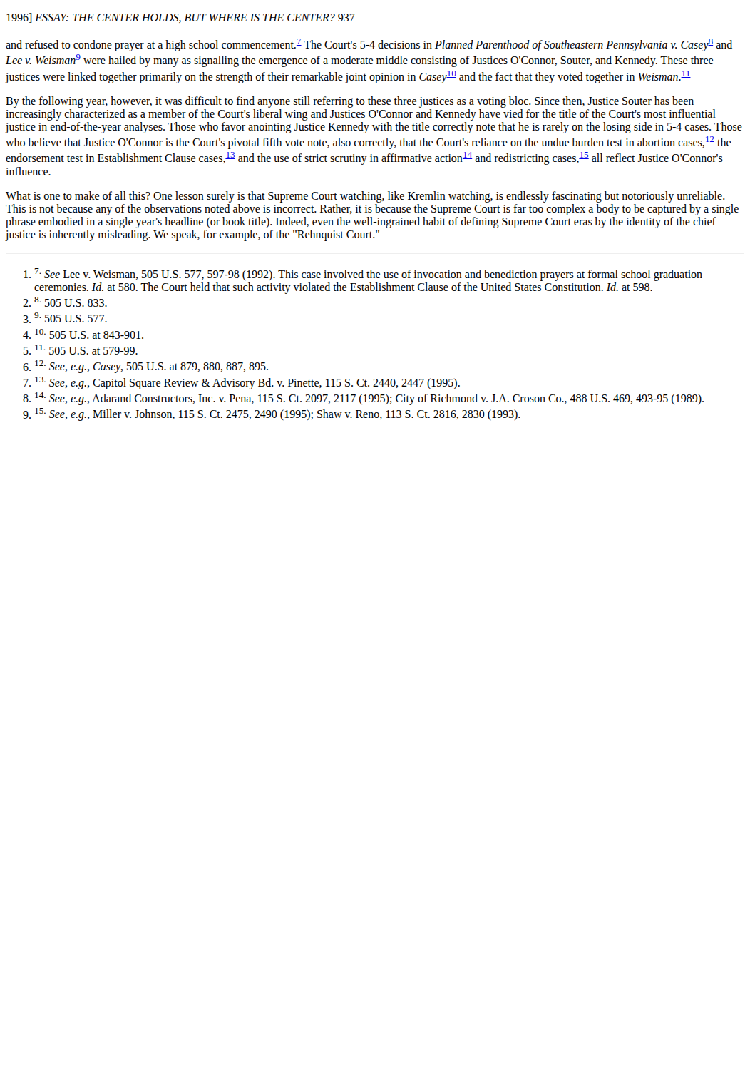1996] ESSAY: THE CENTER HOLDS, BUT WHERE IS THE CENTER? 937
and refused to condone prayer at a high school commencement.7 The Court's 5-4 decisions in Planned Parenthood of Southeastern Pennsylvania v. Casey8 and Lee v. Weisman9 were hailed by many as signalling the emergence of a moderate middle consisting of Justices O'Connor, Souter, and Kennedy. These three justices were linked together primarily on the strength of their remarkable joint opinion in Casey10 and the fact that they voted together in Weisman.11
By the following year, however, it was difficult to find anyone still referring to these three justices as a voting bloc. Since then, Justice Souter has been increasingly characterized as a member of the Court's liberal wing and Justices O'Connor and Kennedy have vied for the title of the Court's most influential justice in end-of-the-year analyses. Those who favor anointing Justice Kennedy with the title correctly note that he is rarely on the losing side in 5-4 cases. Those who believe that Justice O'Connor is the Court's pivotal fifth vote note, also correctly, that the Court's reliance on the undue burden test in abortion cases,12 the endorsement test in Establishment Clause cases,13 and the use of strict scrutiny in affirmative action14 and redistricting cases,15 all reflect Justice O'Connor's influence.
What is one to make of all this? One lesson surely is that Supreme Court watching, like Kremlin watching, is endlessly fascinating but notoriously unreliable. This is not because any of the observations noted above is incorrect. Rather, it is because the Supreme Court is far too complex a body to be captured by a single phrase embodied in a single year's headline (or book title). Indeed, even the well-ingrained habit of defining Supreme Court eras by the identity of the chief justice is inherently misleading. We speak, for example, of the "Rehnquist Court."
7. See Lee v. Weisman, 505 U.S. 577, 597-98 (1992). This case involved the use of invocation and benediction prayers at formal school graduation ceremonies. Id. at 580. The Court held that such activity violated the Establishment Clause of the United States Constitution. Id. at 598.
8. 505 U.S. 833.
9. 505 U.S. 577.
10. 505 U.S. at 843-901.
11. 505 U.S. at 579-99.
12. See, e.g., Casey, 505 U.S. at 879, 880, 887, 895.
13. See, e.g., Capitol Square Review & Advisory Bd. v. Pinette, 115 S. Ct. 2440, 2447 (1995).
14. See, e.g., Adarand Constructors, Inc. v. Pena, 115 S. Ct. 2097, 2117 (1995); City of Richmond v. J.A. Croson Co., 488 U.S. 469, 493-95 (1989).
15. See, e.g., Miller v. Johnson, 115 S. Ct. 2475, 2490 (1995); Shaw v. Reno, 113 S. Ct. 2816, 2830 (1993).